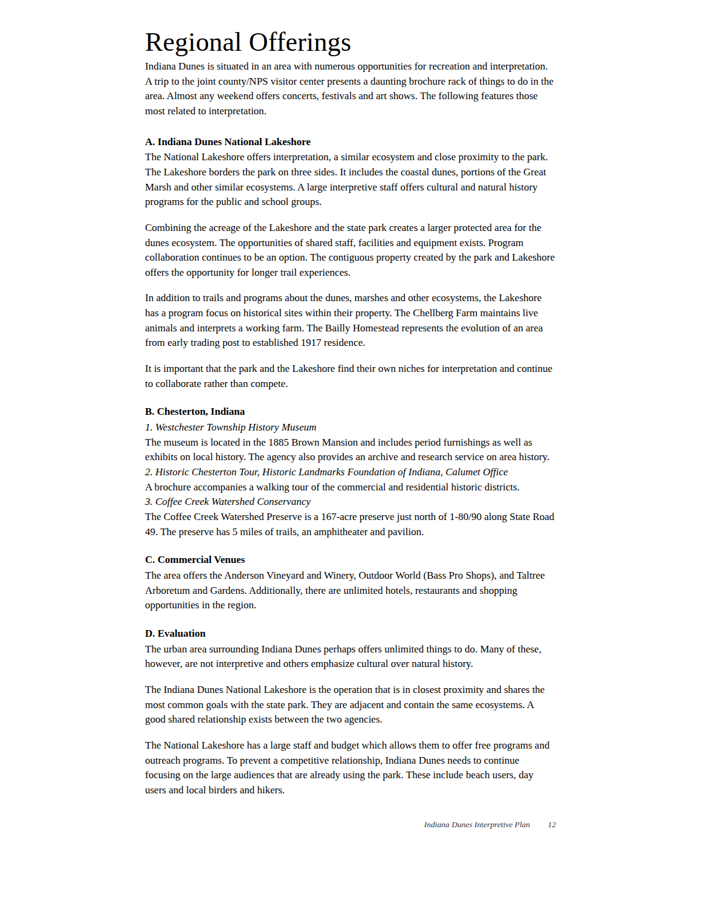Regional Offerings
Indiana Dunes is situated in an area with numerous opportunities for recreation and interpretation. A trip to the joint county/NPS visitor center presents a daunting brochure rack of things to do in the area. Almost any weekend offers concerts, festivals and art shows. The following features those most related to interpretation.
A. Indiana Dunes National Lakeshore
The National Lakeshore offers interpretation, a similar ecosystem and close proximity to the park. The Lakeshore borders the park on three sides. It includes the coastal dunes, portions of the Great Marsh and other similar ecosystems. A large interpretive staff offers cultural and natural history programs for the public and school groups.
Combining the acreage of the Lakeshore and the state park creates a larger protected area for the dunes ecosystem. The opportunities of shared staff, facilities and equipment exists. Program collaboration continues to be an option. The contiguous property created by the park and Lakeshore offers the opportunity for longer trail experiences.
In addition to trails and programs about the dunes, marshes and other ecosystems, the Lakeshore has a program focus on historical sites within their property. The Chellberg Farm maintains live animals and interprets a working farm. The Bailly Homestead represents the evolution of an area from early trading post to established 1917 residence.
It is important that the park and the Lakeshore find their own niches for interpretation and continue to collaborate rather than compete.
B. Chesterton, Indiana
1. Westchester Township History Museum
The museum is located in the 1885 Brown Mansion and includes period furnishings as well as exhibits on local history. The agency also provides an archive and research service on area history.
2. Historic Chesterton Tour, Historic Landmarks Foundation of Indiana, Calumet Office
A brochure accompanies a walking tour of the commercial and residential historic districts.
3. Coffee Creek Watershed Conservancy
The Coffee Creek Watershed Preserve is a 167-acre preserve just north of 1-80/90 along State Road 49. The preserve has 5 miles of trails, an amphitheater and pavilion.
C. Commercial Venues
The area offers the Anderson Vineyard and Winery, Outdoor World (Bass Pro Shops), and Taltree Arboretum and Gardens. Additionally, there are unlimited hotels, restaurants and shopping opportunities in the region.
D. Evaluation
The urban area surrounding Indiana Dunes perhaps offers unlimited things to do. Many of these, however, are not interpretive and others emphasize cultural over natural history.
The Indiana Dunes National Lakeshore is the operation that is in closest proximity and shares the most common goals with the state park. They are adjacent and contain the same ecosystems. A good shared relationship exists between the two agencies.
The National Lakeshore has a large staff and budget which allows them to offer free programs and outreach programs. To prevent a competitive relationship, Indiana Dunes needs to continue focusing on the large audiences that are already using the park. These include beach users, day users and local birders and hikers.
Indiana Dunes Interpretive Plan 12